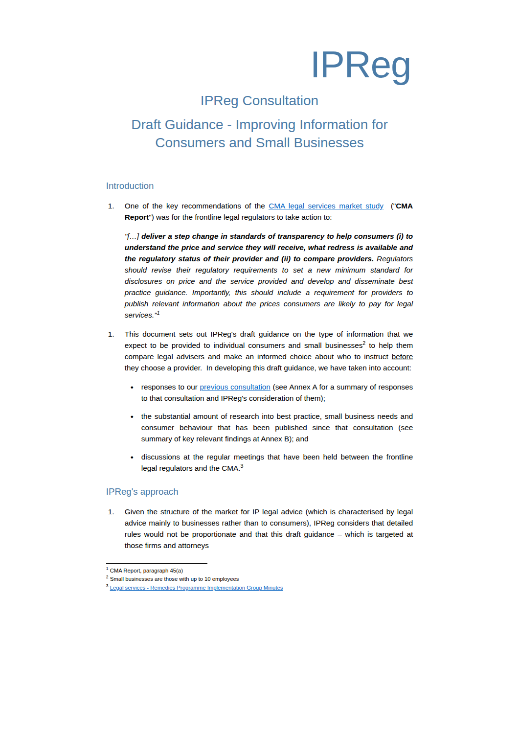IPReg
IPReg Consultation
Draft Guidance - Improving Information for Consumers and Small Businesses
Introduction
One of the key recommendations of the CMA legal services market study ("CMA Report") was for the frontline legal regulators to take action to:
"[…] deliver a step change in standards of transparency to help consumers (i) to understand the price and service they will receive, what redress is available and the regulatory status of their provider and (ii) to compare providers. Regulators should revise their regulatory requirements to set a new minimum standard for disclosures on price and the service provided and develop and disseminate best practice guidance. Importantly, this should include a requirement for providers to publish relevant information about the prices consumers are likely to pay for legal services."1
This document sets out IPReg's draft guidance on the type of information that we expect to be provided to individual consumers and small businesses2 to help them compare legal advisers and make an informed choice about who to instruct before they choose a provider. In developing this draft guidance, we have taken into account:
responses to our previous consultation (see Annex A for a summary of responses to that consultation and IPReg's consideration of them);
the substantial amount of research into best practice, small business needs and consumer behaviour that has been published since that consultation (see summary of key relevant findings at Annex B); and
discussions at the regular meetings that have been held between the frontline legal regulators and the CMA.3
IPReg's approach
Given the structure of the market for IP legal advice (which is characterised by legal advice mainly to businesses rather than to consumers), IPReg considers that detailed rules would not be proportionate and that this draft guidance – which is targeted at those firms and attorneys
1 CMA Report, paragraph 45(a)
2 Small businesses are those with up to 10 employees
3 Legal services - Remedies Programme Implementation Group Minutes